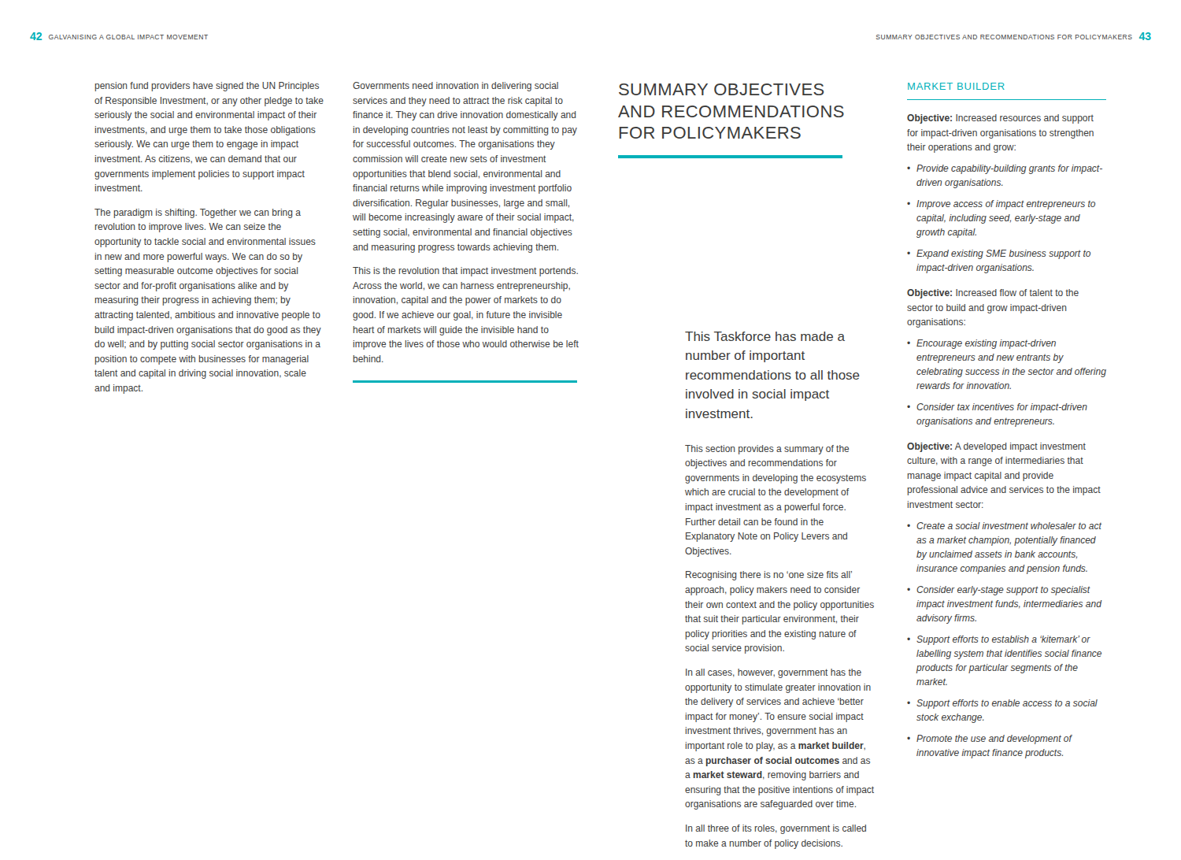42 Galvanising a Global Impact Movement
Summary Objectives and Recommendations for Policymakers43
pension fund providers have signed the UN Principles of Responsible Investment, or any other pledge to take seriously the social and environmental impact of their investments, and urge them to take those obligations seriously. We can urge them to engage in impact investment. As citizens, we can demand that our governments implement policies to support impact investment.
The paradigm is shifting. Together we can bring a revolution to improve lives. We can seize the opportunity to tackle social and environmental issues in new and more powerful ways. We can do so by setting measurable outcome objectives for social sector and for-profit organisations alike and by measuring their progress in achieving them; by attracting talented, ambitious and innovative people to build impact-driven organisations that do good as they do well; and by putting social sector organisations in a position to compete with businesses for managerial talent and capital in driving social innovation, scale and impact.
Governments need innovation in delivering social services and they need to attract the risk capital to finance it. They can drive innovation domestically and in developing countries not least by committing to pay for successful outcomes. The organisations they commission will create new sets of investment opportunities that blend social, environmental and financial returns while improving investment portfolio diversification. Regular businesses, large and small, will become increasingly aware of their social impact, setting social, environmental and financial objectives and measuring progress towards achieving them.
This is the revolution that impact investment portends. Across the world, we can harness entrepreneurship, innovation, capital and the power of markets to do good. If we achieve our goal, in future the invisible heart of markets will guide the invisible hand to improve the lives of those who would otherwise be left behind.
Summary Objectives
and Recommendations
for Policymakers
This Taskforce has made a number of important recommendations to all those involved in social impact investment.
This section provides a summary of the objectives and recommendations for governments in developing the ecosystems which are crucial to the development of impact investment as a powerful force. Further detail can be found in the Explanatory Note on Policy Levers and Objectives.
Recognising there is no ‘one size fits all’ approach, policy makers need to consider their own context and the policy opportunities that suit their particular environment, their policy priorities and the existing nature of social service provision.
In all cases, however, government has the opportunity to stimulate greater innovation in the delivery of services and achieve ‘better impact for money’. To ensure social impact investment thrives, government has an important role to play, as a market builder, as a purchaser of social outcomes and as a market steward, removing barriers and ensuring that the positive intentions of impact organisations are safeguarded over time.
In all three of its roles, government is called to make a number of policy decisions.
Market Builder
Objective: Increased resources and support for impact-driven organisations to strengthen their operations and grow:
Provide capability-building grants for impact-driven organisations.
Improve access of impact entrepreneurs to capital, including seed, early-stage and growth capital.
Expand existing SME business support to impact-driven organisations.
Objective: Increased flow of talent to the sector to build and grow impact-driven organisations:
Encourage existing impact-driven entrepreneurs and new entrants by celebrating success in the sector and offering rewards for innovation.
Consider tax incentives for impact-driven organisations and entrepreneurs.
Objective: A developed impact investment culture, with a range of intermediaries that manage impact capital and provide professional advice and services to the impact investment sector:
Create a social investment wholesaler to act as a market champion, potentially financed by unclaimed assets in bank accounts, insurance companies and pension funds.
Consider early-stage support to specialist impact investment funds, intermediaries and advisory firms.
Support efforts to establish a ‘kitemark’ or labelling system that identifies social finance products for particular segments of the market.
Support efforts to enable access to a social stock exchange.
Promote the use and development of innovative impact finance products.